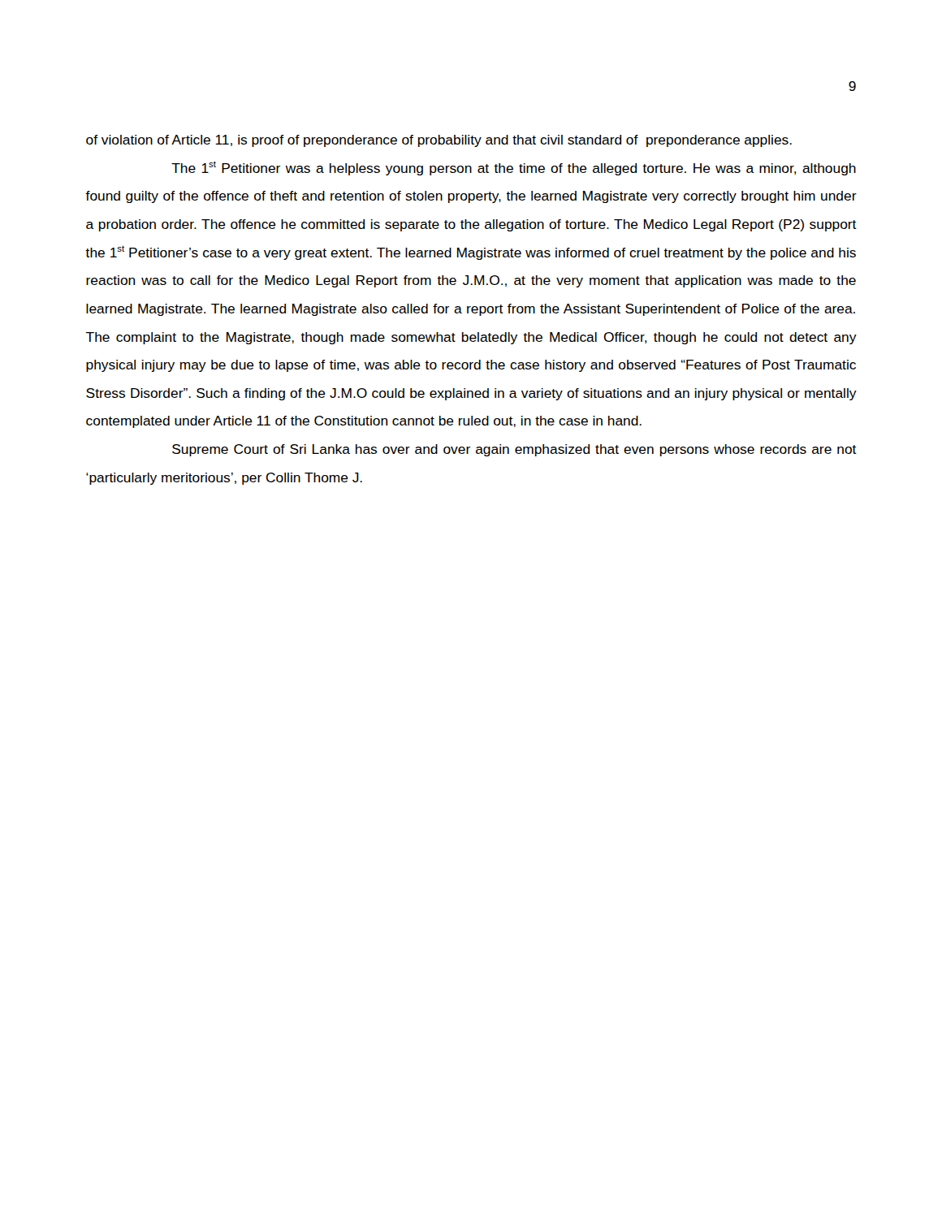9
of violation of Article 11, is proof of preponderance of probability and that civil standard of preponderance applies.
The 1st Petitioner was a helpless young person at the time of the alleged torture. He was a minor, although found guilty of the offence of theft and retention of stolen property, the learned Magistrate very correctly brought him under a probation order. The offence he committed is separate to the allegation of torture. The Medico Legal Report (P2) support the 1st Petitioner’s case to a very great extent. The learned Magistrate was informed of cruel treatment by the police and his reaction was to call for the Medico Legal Report from the J.M.O., at the very moment that application was made to the learned Magistrate. The learned Magistrate also called for a report from the Assistant Superintendent of Police of the area. The complaint to the Magistrate, though made somewhat belatedly the Medical Officer, though he could not detect any physical injury may be due to lapse of time, was able to record the case history and observed “Features of Post Traumatic Stress Disorder”. Such a finding of the J.M.O could be explained in a variety of situations and an injury physical or mentally contemplated under Article 11 of the Constitution cannot be ruled out, in the case in hand.
Supreme Court of Sri Lanka has over and over again emphasized that even persons whose records are not ‘particularly meritorious’, per Collin Thome J.